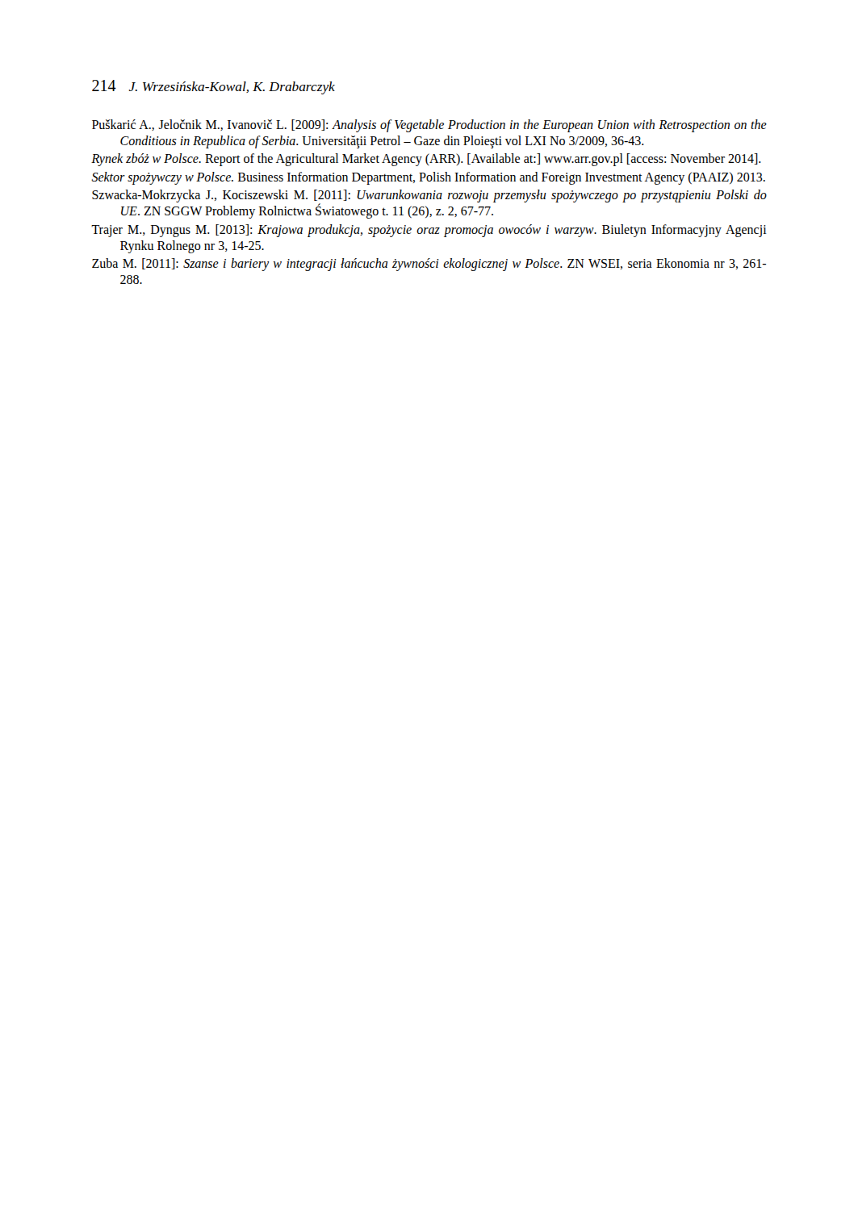214 J. Wrzesińska-Kowal, K. Drabarczyk
Puškarić A., Jeločnik M., Ivanovič L. [2009]: Analysis of Vegetable Production in the European Union with Retrospection on the Conditious in Republica of Serbia. Universităţii Petrol – Gaze din Ploieşti vol LXI No 3/2009, 36-43.
Rynek zbóż w Polsce. Report of the Agricultural Market Agency (ARR). [Available at:] www.arr.gov.pl [access: November 2014].
Sektor spożywczy w Polsce. Business Information Department, Polish Information and Foreign Investment Agency (PAAIZ) 2013.
Szwacka-Mokrzycka J., Kociszewski M. [2011]: Uwarunkowania rozwoju przemysłu spożywczego po przystąpieniu Polski do UE. ZN SGGW Problemy Rolnictwa Światowego t. 11 (26), z. 2, 67-77.
Trajer M., Dyngus M. [2013]: Krajowa produkcja, spożycie oraz promocja owoców i warzyw. Biuletyn Informacyjny Agencji Rynku Rolnego nr 3, 14-25.
Zuba M. [2011]: Szanse i bariery w integracji łańcucha żywności ekologicznej w Polsce. ZN WSEI, seria Ekonomia nr 3, 261-288.